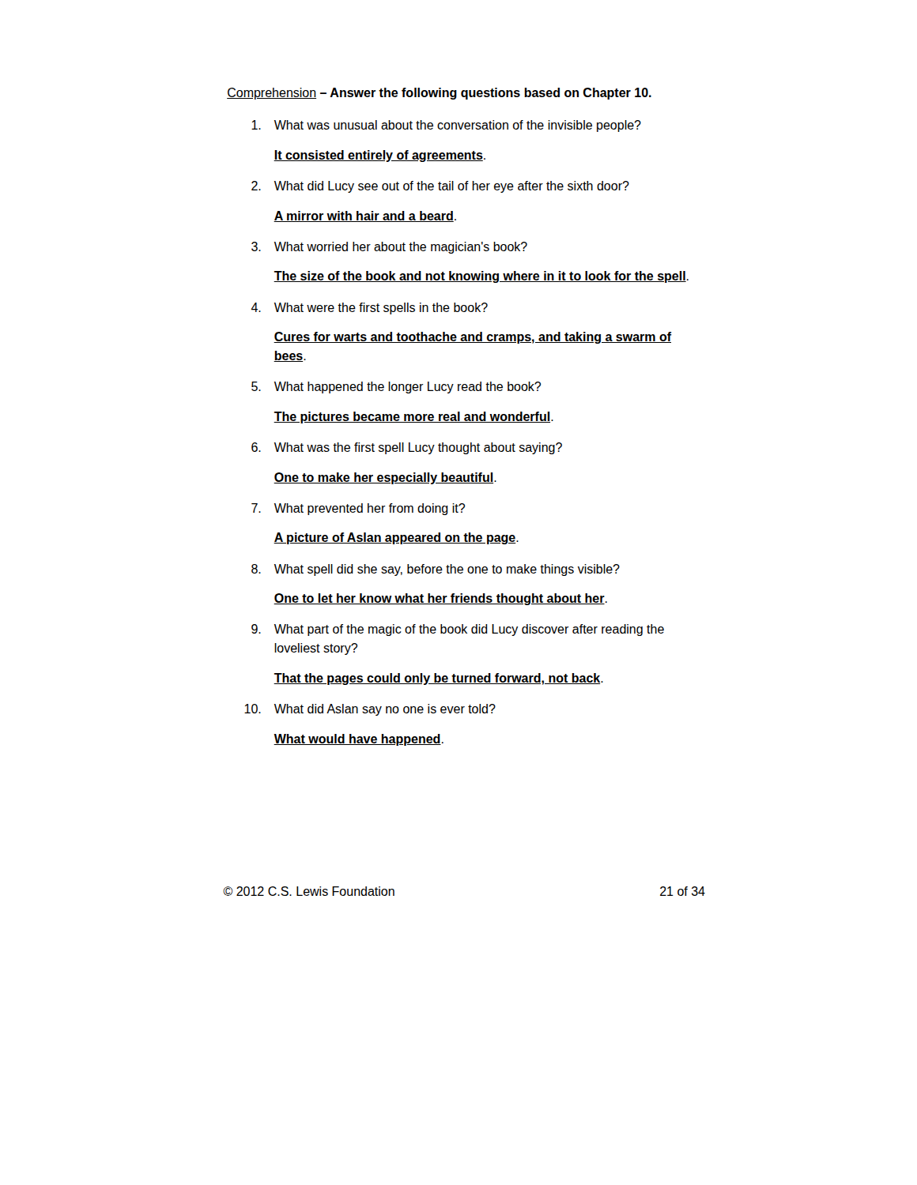Comprehension – Answer the following questions based on Chapter 10.
What was unusual about the conversation of the invisible people?
It consisted entirely of agreements.
What did Lucy see out of the tail of her eye after the sixth door?
A mirror with hair and a beard.
What worried her about the magician's book?
The size of the book and not knowing where in it to look for the spell.
What were the first spells in the book?
Cures for warts and toothache and cramps, and taking a swarm of bees.
What happened the longer Lucy read the book?
The pictures became more real and wonderful.
What was the first spell Lucy thought about saying?
One to make her especially beautiful.
What prevented her from doing it?
A picture of Aslan appeared on the page.
What spell did she say, before the one to make things visible?
One to let her know what her friends thought about her.
What part of the magic of the book did Lucy discover after reading the loveliest story?
That the pages could only be turned forward, not back.
What did Aslan say no one is ever told?
What would have happened.
© 2012 C.S. Lewis Foundation
21 of 34